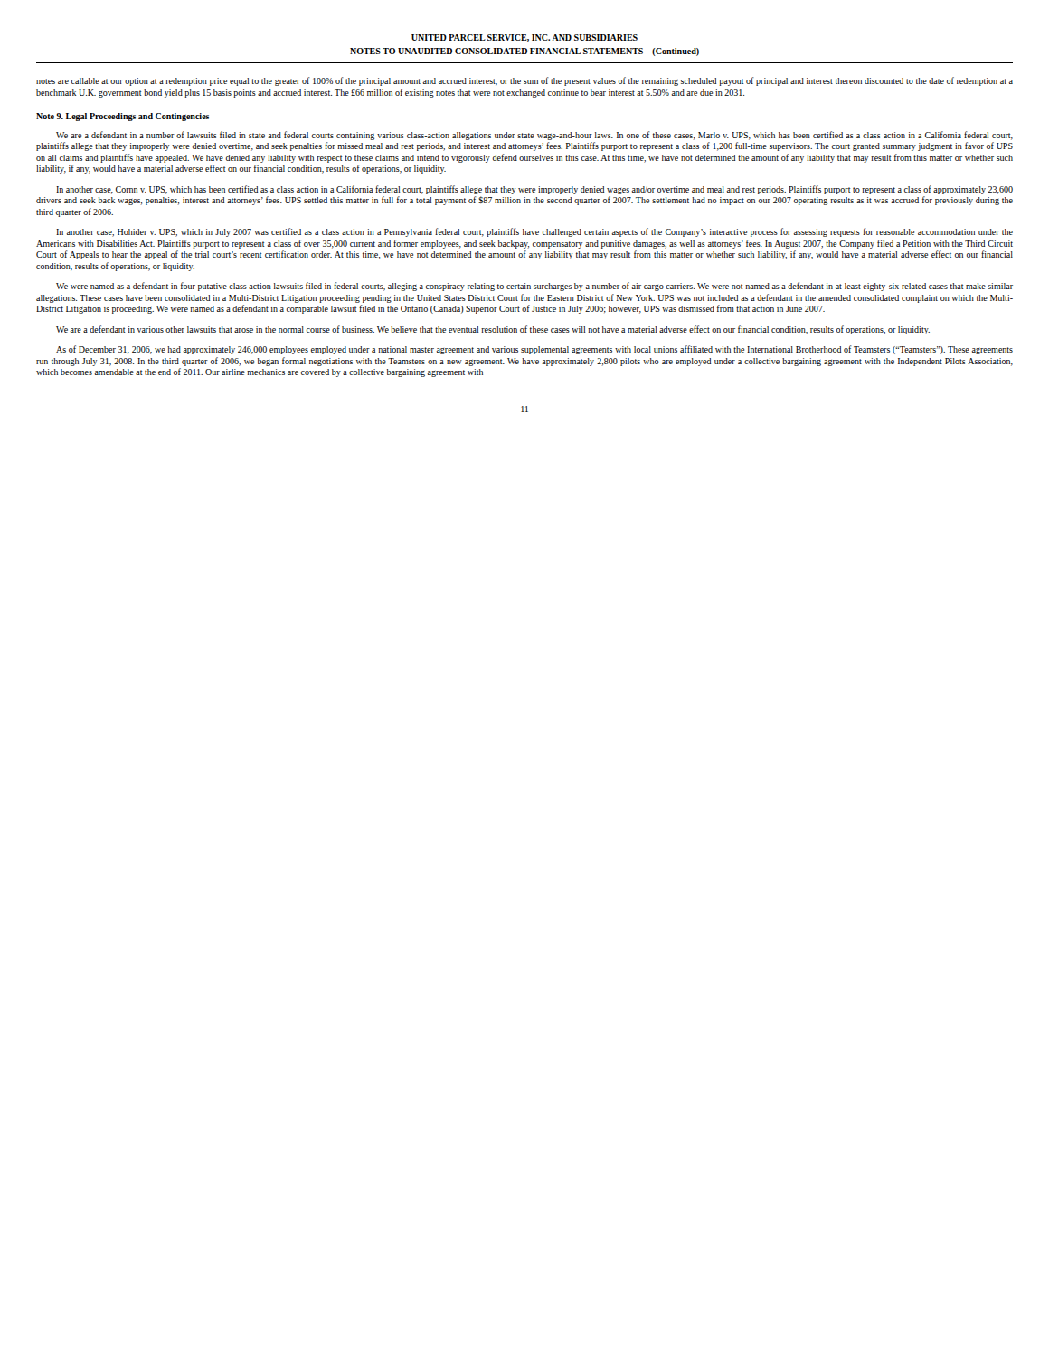UNITED PARCEL SERVICE, INC. AND SUBSIDIARIES
NOTES TO UNAUDITED CONSOLIDATED FINANCIAL STATEMENTS—(Continued)
notes are callable at our option at a redemption price equal to the greater of 100% of the principal amount and accrued interest, or the sum of the present values of the remaining scheduled payout of principal and interest thereon discounted to the date of redemption at a benchmark U.K. government bond yield plus 15 basis points and accrued interest. The £66 million of existing notes that were not exchanged continue to bear interest at 5.50% and are due in 2031.
Note 9. Legal Proceedings and Contingencies
We are a defendant in a number of lawsuits filed in state and federal courts containing various class-action allegations under state wage-and-hour laws. In one of these cases, Marlo v. UPS, which has been certified as a class action in a California federal court, plaintiffs allege that they improperly were denied overtime, and seek penalties for missed meal and rest periods, and interest and attorneys’ fees. Plaintiffs purport to represent a class of 1,200 full-time supervisors. The court granted summary judgment in favor of UPS on all claims and plaintiffs have appealed. We have denied any liability with respect to these claims and intend to vigorously defend ourselves in this case. At this time, we have not determined the amount of any liability that may result from this matter or whether such liability, if any, would have a material adverse effect on our financial condition, results of operations, or liquidity.
In another case, Cornn v. UPS, which has been certified as a class action in a California federal court, plaintiffs allege that they were improperly denied wages and/or overtime and meal and rest periods. Plaintiffs purport to represent a class of approximately 23,600 drivers and seek back wages, penalties, interest and attorneys’ fees. UPS settled this matter in full for a total payment of $87 million in the second quarter of 2007. The settlement had no impact on our 2007 operating results as it was accrued for previously during the third quarter of 2006.
In another case, Hohider v. UPS, which in July 2007 was certified as a class action in a Pennsylvania federal court, plaintiffs have challenged certain aspects of the Company’s interactive process for assessing requests for reasonable accommodation under the Americans with Disabilities Act. Plaintiffs purport to represent a class of over 35,000 current and former employees, and seek backpay, compensatory and punitive damages, as well as attorneys’ fees. In August 2007, the Company filed a Petition with the Third Circuit Court of Appeals to hear the appeal of the trial court’s recent certification order. At this time, we have not determined the amount of any liability that may result from this matter or whether such liability, if any, would have a material adverse effect on our financial condition, results of operations, or liquidity.
We were named as a defendant in four putative class action lawsuits filed in federal courts, alleging a conspiracy relating to certain surcharges by a number of air cargo carriers. We were not named as a defendant in at least eighty-six related cases that make similar allegations. These cases have been consolidated in a Multi-District Litigation proceeding pending in the United States District Court for the Eastern District of New York. UPS was not included as a defendant in the amended consolidated complaint on which the Multi-District Litigation is proceeding. We were named as a defendant in a comparable lawsuit filed in the Ontario (Canada) Superior Court of Justice in July 2006; however, UPS was dismissed from that action in June 2007.
We are a defendant in various other lawsuits that arose in the normal course of business. We believe that the eventual resolution of these cases will not have a material adverse effect on our financial condition, results of operations, or liquidity.
As of December 31, 2006, we had approximately 246,000 employees employed under a national master agreement and various supplemental agreements with local unions affiliated with the International Brotherhood of Teamsters (“Teamsters”). These agreements run through July 31, 2008. In the third quarter of 2006, we began formal negotiations with the Teamsters on a new agreement. We have approximately 2,800 pilots who are employed under a collective bargaining agreement with the Independent Pilots Association, which becomes amendable at the end of 2011. Our airline mechanics are covered by a collective bargaining agreement with
11